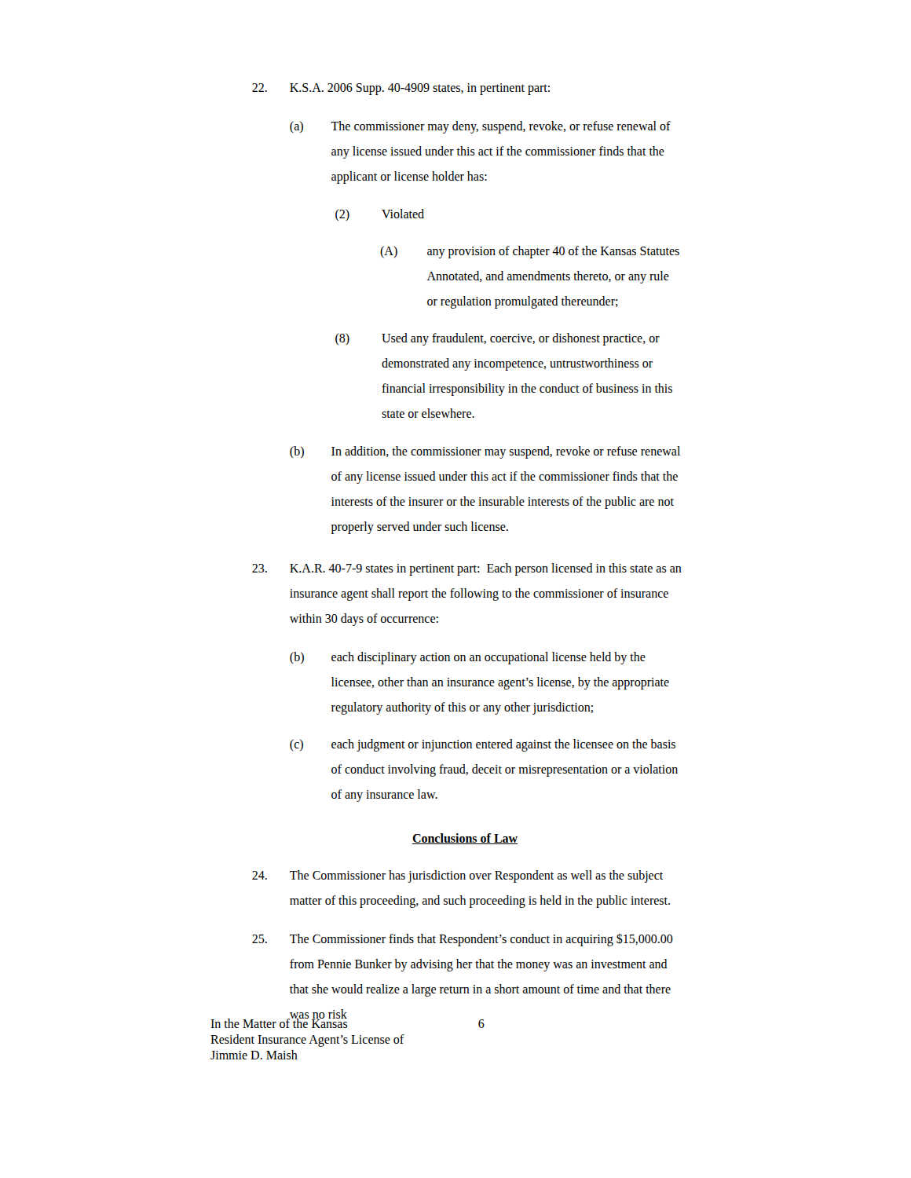22.
K.S.A. 2006 Supp. 40-4909 states, in pertinent part:
(a)
The commissioner may deny, suspend, revoke, or refuse renewal of any license issued under this act if the commissioner finds that the applicant or license holder has:
(2)
Violated
(A)
any provision of chapter 40 of the Kansas Statutes Annotated, and amendments thereto, or any rule or regulation promulgated thereunder;
(8)
Used any fraudulent, coercive, or dishonest practice, or demonstrated any incompetence, untrustworthiness or financial irresponsibility in the conduct of business in this state or elsewhere.
(b)
In addition, the commissioner may suspend, revoke or refuse renewal of any license issued under this act if the commissioner finds that the interests of the insurer or the insurable interests of the public are not properly served under such license.
23.
K.A.R. 40-7-9 states in pertinent part: Each person licensed in this state as an insurance agent shall report the following to the commissioner of insurance within 30 days of occurrence:
(b)
each disciplinary action on an occupational license held by the licensee, other than an insurance agent’s license, by the appropriate regulatory authority of this or any other jurisdiction;
(c)
each judgment or injunction entered against the licensee on the basis of conduct involving fraud, deceit or misrepresentation or a violation of any insurance law.
Conclusions of Law
24.
The Commissioner has jurisdiction over Respondent as well as the subject matter of this proceeding, and such proceeding is held in the public interest.
25.
The Commissioner finds that Respondent’s conduct in acquiring $15,000.00 from Pennie Bunker by advising her that the money was an investment and that she would realize a large return in a short amount of time and that there was no risk
In the Matter of the Kansas
Resident Insurance Agent’s License of
Jimmie D. Maish
6